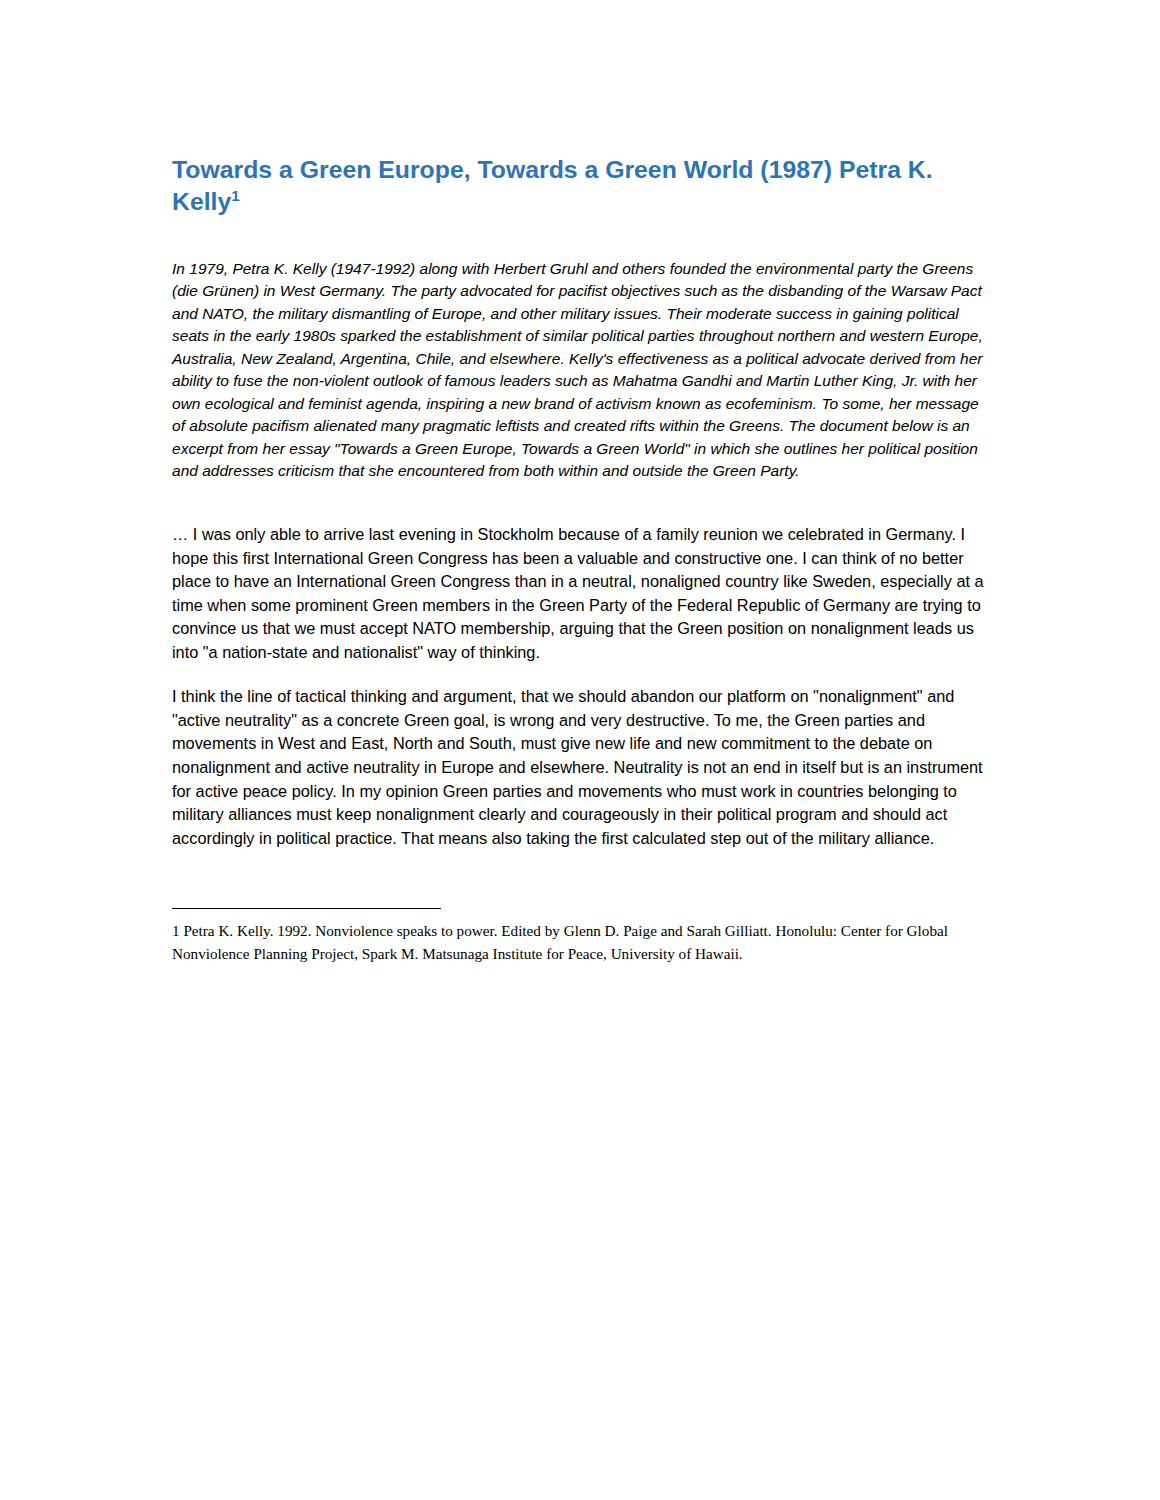Towards a Green Europe, Towards a Green World (1987) Petra K. Kelly1
In 1979, Petra K. Kelly (1947-1992) along with Herbert Gruhl and others founded the environmental party the Greens (die Grünen) in West Germany. The party advocated for pacifist objectives such as the disbanding of the Warsaw Pact and NATO, the military dismantling of Europe, and other military issues. Their moderate success in gaining political seats in the early 1980s sparked the establishment of similar political parties throughout northern and western Europe, Australia, New Zealand, Argentina, Chile, and elsewhere. Kelly's effectiveness as a political advocate derived from her ability to fuse the non-violent outlook of famous leaders such as Mahatma Gandhi and Martin Luther King, Jr. with her own ecological and feminist agenda, inspiring a new brand of activism known as ecofeminism. To some, her message of absolute pacifism alienated many pragmatic leftists and created rifts within the Greens. The document below is an excerpt from her essay "Towards a Green Europe, Towards a Green World" in which she outlines her political position and addresses criticism that she encountered from both within and outside the Green Party.
… I was only able to arrive last evening in Stockholm because of a family reunion we celebrated in Germany. I hope this first International Green Congress has been a valuable and constructive one. I can think of no better place to have an International Green Congress than in a neutral, nonaligned country like Sweden, especially at a time when some prominent Green members in the Green Party of the Federal Republic of Germany are trying to convince us that we must accept NATO membership, arguing that the Green position on nonalignment leads us into "a nation-state and nationalist" way of thinking.
I think the line of tactical thinking and argument, that we should abandon our platform on "nonalignment" and "active neutrality" as a concrete Green goal, is wrong and very destructive. To me, the Green parties and movements in West and East, North and South, must give new life and new commitment to the debate on nonalignment and active neutrality in Europe and elsewhere. Neutrality is not an end in itself but is an instrument for active peace policy. In my opinion Green parties and movements who must work in countries belonging to military alliances must keep nonalignment clearly and courageously in their political program and should act accordingly in political practice. That means also taking the first calculated step out of the military alliance.
1 Petra K. Kelly. 1992. Nonviolence speaks to power. Edited by Glenn D. Paige and Sarah Gilliatt. Honolulu: Center for Global Nonviolence Planning Project, Spark M. Matsunaga Institute for Peace, University of Hawaii.